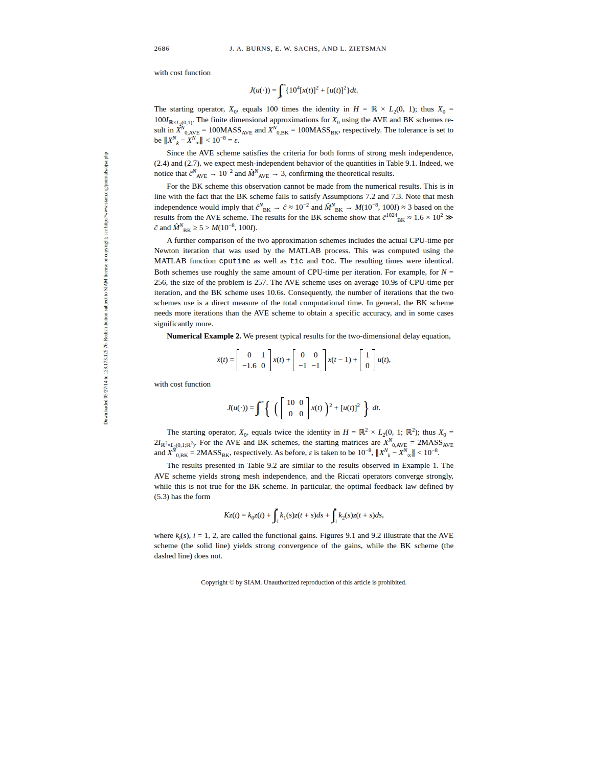Downloaded 05/27/14 to 128.173.125.76. Redistribution subject to SIAM license or copyright; see http://www.siam.org/journals/ojsa.php
2686 J. A. BURNS, E. W. SACHS, AND L. ZIETSMAN
with cost function
J(u(·)) = ∫+∞0 {104[x(t)]2 + [u(t)]2}dt.
The starting operator, X0, equals 100 times the identity in H = ℝ × L2(0, 1); thus X0 = 100Iℝ×L2(0,1). The finite dimensional approximations for X0 using the AVE and BK schemes result in XN0,AVE = 100MASSAVE and XN0,BK = 100MASSBK, respectively. The tolerance is set to be ∥XNk − XN∞∥ < 10−8 = ε.
Since the AVE scheme satisfies the criteria for both forms of strong mesh independence, (2.4) and (2.7), we expect mesh-independent behavior of the quantities in Table 9.1. Indeed, we notice that ĉNAVE → 10−2 and M̂NAVE → 3, confirming the theoretical results.
For the BK scheme this observation cannot be made from the numerical results. This is in line with the fact that the BK scheme fails to satisfy Assumptions 7.2 and 7.3. Note that mesh independence would imply that ĉNBK → ĉ ≈ 10−2 and M̂NBK → M(10−8, 100I) ≈ 3 based on the results from the AVE scheme. The results for the BK scheme show that ĉ1024BK ≈ 1.6 × 102 ≫ ĉ and M̂NBK ≥ 5 > M(10−8, 100I).
A further comparison of the two approximation schemes includes the actual CPU-time per Newton iteration that was used by the MATLAB process. This was computed using the MATLAB function cputime as well as tic and toc. The resulting times were identical. Both schemes use roughly the same amount of CPU-time per iteration. For example, for N = 256, the size of the problem is 257. The AVE scheme uses on average 10.9s of CPU-time per iteration, and the BK scheme uses 10.6s. Consequently, the number of iterations that the two schemes use is a direct measure of the total computational time. In general, the BK scheme needs more iterations than the AVE scheme to obtain a specific accuracy, and in some cases significantly more.
Numerical Example 2. We present typical results for the two-dimensional delay equation,
ẋ(t) =
| 0 | 1 |
| −1.6 | 0 |
x(t) +
| 0 | 0 |
| −1 | −1 |
x(t − 1) +
| 1 |
| 0 |
u(t),
with cost function
J(u(·)) = ∫+∞0 { (
| 10 | 0 |
| 0 | 0 |
x(t) ) 2 + [u(t)]2 } dt.
The starting operator, X0, equals twice the identity in H = ℝ2 × L2(0, 1; ℝ2); thus X0 = 2Iℝ2×L2(0,1;ℝ2). For the AVE and BK schemes, the starting matrices are XN0,AVE = 2MASSAVE and XN0,BK = 2MASSBK, respectively. As before, ε is taken to be 10−8, ∥XNk − XN∞∥ < 10−8.
The results presented in Table 9.2 are similar to the results observed in Example 1. The AVE scheme yields strong mesh independence, and the Riccati operators converge strongly, while this is not true for the BK scheme. In particular, the optimal feedback law defined by (5.3) has the form
Kz(t) = k0z(t) + ∫0−1 k1(s)z(t + s)ds + ∫0−1 k2(s)z(t + s)ds,
where ki(s), i = 1, 2, are called the functional gains. Figures 9.1 and 9.2 illustrate that the AVE scheme (the solid line) yields strong convergence of the gains, while the BK scheme (the dashed line) does not.
Copyright © by SIAM. Unauthorized reproduction of this article is prohibited.